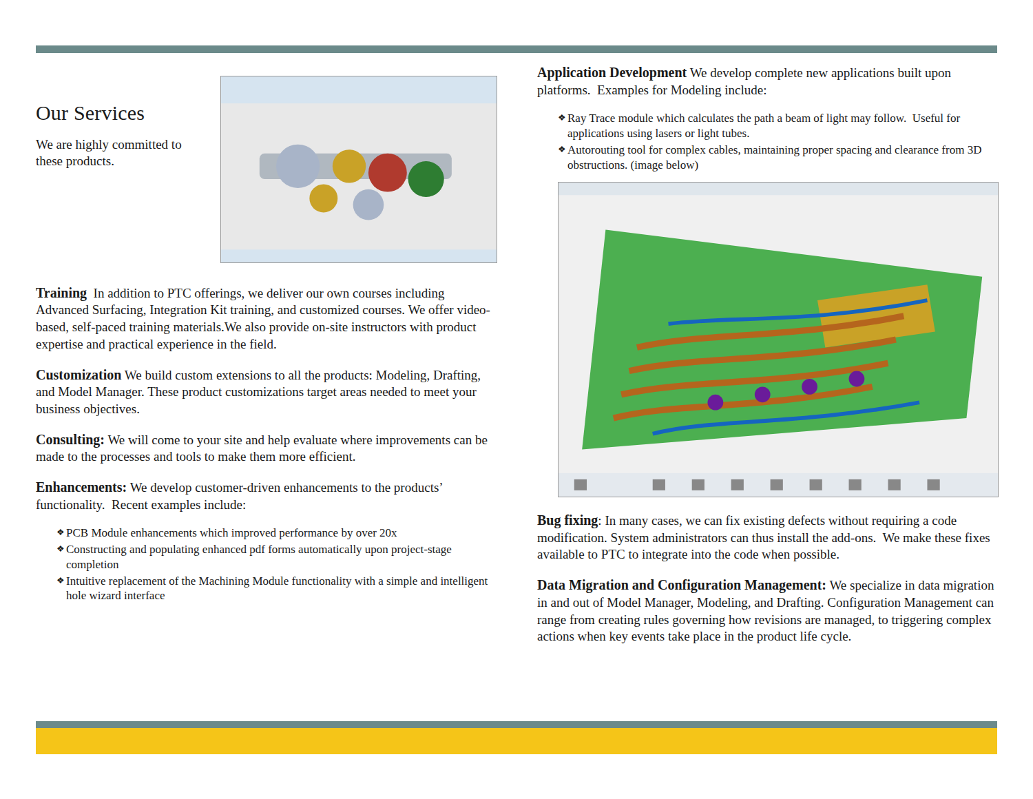Our Services
We are highly committed to these products.
Training In addition to PTC offerings, we deliver our own courses including Advanced Surfacing, Integration Kit training, and customized courses. We offer video-based, self-paced training materials.We also provide on-site instructors with product expertise and practical experience in the field.
Customization We build custom extensions to all the products: Modeling, Drafting, and Model Manager. These product customizations target areas needed to meet your business objectives.
Consulting: We will come to your site and help evaluate where improvements can be made to the processes and tools to make them more efficient.
Enhancements: We develop customer-driven enhancements to the products’ functionality. Recent examples include:
PCB Module enhancements which improved performance by over 20x
Constructing and populating enhanced pdf forms automatically upon project-stage completion
Intuitive replacement of the Machining Module functionality with a simple and intelligent hole wizard interface
Application Development We develop complete new applications built upon platforms. Examples for Modeling include:
Ray Trace module which calculates the path a beam of light may follow. Useful for applications using lasers or light tubes.
Autorouting tool for complex cables, maintaining proper spacing and clearance from 3D obstructions. (image below)
Bug fixing: In many cases, we can fix existing defects without requiring a code modification. System administrators can thus install the add-ons. We make these fixes available to PTC to integrate into the code when possible.
Data Migration and Configuration Management: We specialize in data migration in and out of Model Manager, Modeling, and Drafting. Configuration Management can range from creating rules governing how revisions are managed, to triggering complex actions when key events take place in the product life cycle.